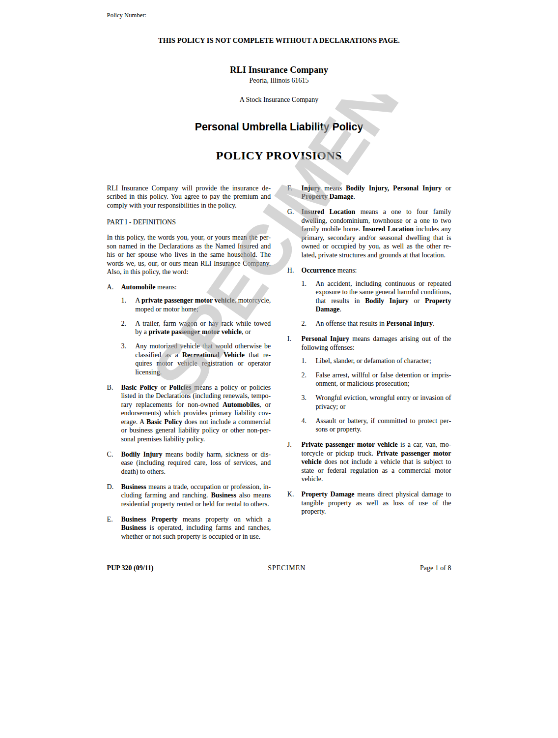SPECIMEN
Policy Number:
THIS POLICY IS NOT COMPLETE WITHOUT A DECLARATIONS PAGE.
RLI Insurance Company
Peoria, Illinois 61615
A Stock Insurance Company
Personal Umbrella Liability Policy
POLICY PROVISIONS
RLI Insurance Company will provide the insurance described in this policy. You agree to pay the premium and comply with your responsibilities in the policy.
PART I - DEFINITIONS
In this policy, the words you, your, or yours mean the person named in the Declarations as the Named Insured and his or her spouse who lives in the same household. The words we, us, our, or ours mean RLI Insurance Company. Also, in this policy, the word:
A. Automobile means:
1. A private passenger motor vehicle, motorcycle, moped or motor home;
2. A trailer, farm wagon or hay rack while towed by a private passenger motor vehicle, or
3. Any motorized vehicle that would otherwise be classified as a Recreational Vehicle that requires motor vehicle registration or operator licensing.
B. Basic Policy or Policies means a policy or policies listed in the Declarations (including renewals, temporary replacements for non-owned Automobiles, or endorsements) which provides primary liability coverage. A Basic Policy does not include a commercial or business general liability policy or other non-personal premises liability policy.
C. Bodily Injury means bodily harm, sickness or disease (including required care, loss of services, and death) to others.
D. Business means a trade, occupation or profession, including farming and ranching. Business also means residential property rented or held for rental to others.
E. Business Property means property on which a Business is operated, including farms and ranches, whether or not such property is occupied or in use.
F. Injury means Bodily Injury, Personal Injury or Property Damage.
G. Insured Location means a one to four family dwelling, condominium, townhouse or a one to two family mobile home. Insured Location includes any primary, secondary and/or seasonal dwelling that is owned or occupied by you, as well as the other related, private structures and grounds at that location.
H. Occurrence means:
1. An accident, including continuous or repeated exposure to the same general harmful conditions, that results in Bodily Injury or Property Damage.
2. An offense that results in Personal Injury.
I. Personal Injury means damages arising out of the following offenses:
1. Libel, slander, or defamation of character;
2. False arrest, willful or false detention or imprisonment, or malicious prosecution;
3. Wrongful eviction, wrongful entry or invasion of privacy; or
4. Assault or battery, if committed to protect persons or property.
J. Private passenger motor vehicle is a car, van, motorcycle or pickup truck. Private passenger motor vehicle does not include a vehicle that is subject to state or federal regulation as a commercial motor vehicle.
K. Property Damage means direct physical damage to tangible property as well as loss of use of the property.
PUP 320 (09/11)
SPECIMEN
Page 1 of 8